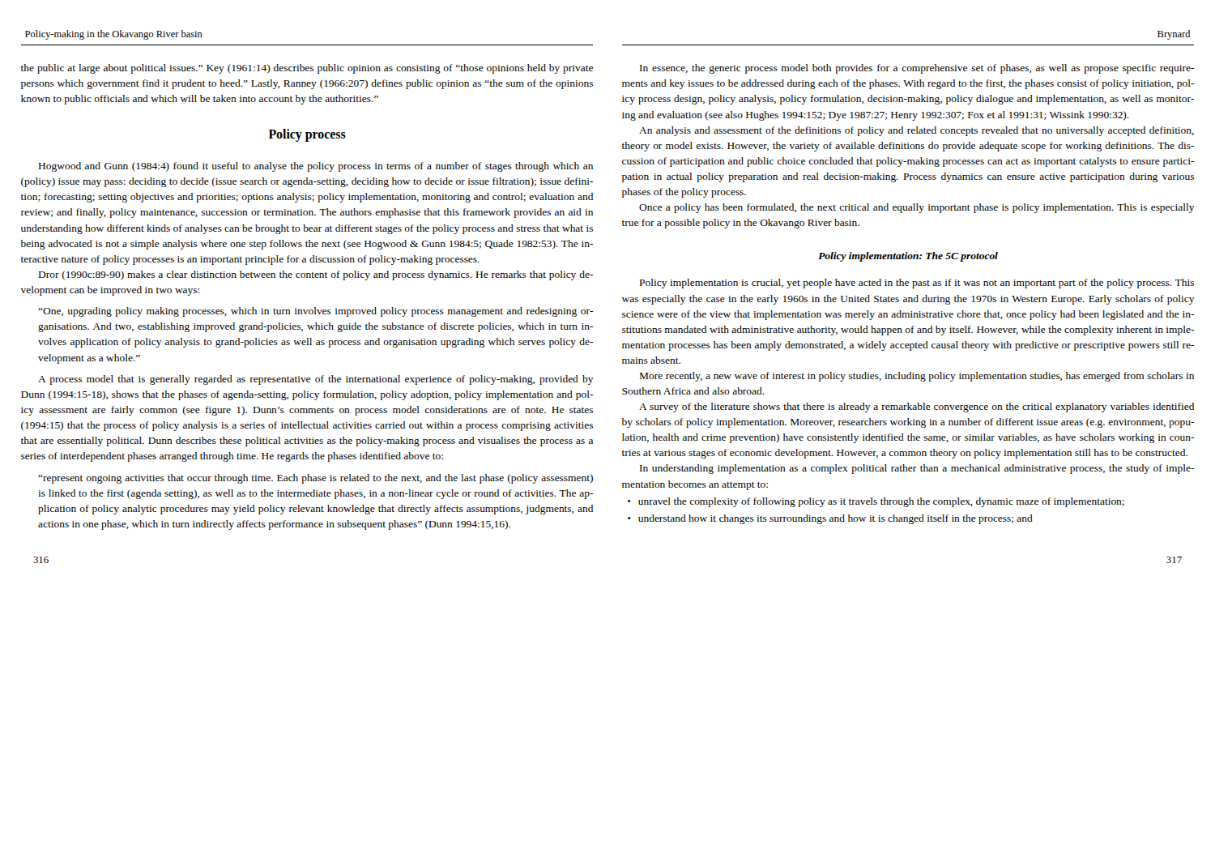Policy-making in the Okavango River basin
the public at large about political issues.” Key (1961:14) describes public opinion as consisting of “those opinions held by private persons which government find it prudent to heed.” Lastly, Ranney (1966:207) defines public opinion as “the sum of the opinions known to public officials and which will be taken into account by the authorities.”
Policy process
Hogwood and Gunn (1984:4) found it useful to analyse the policy process in terms of a number of stages through which an (policy) issue may pass: deciding to decide (issue search or agenda-setting, deciding how to decide or issue filtration); issue definition; forecasting; setting objectives and priorities; options analysis; policy implementation, monitoring and control; evaluation and review; and finally, policy maintenance, succession or termination. The authors emphasise that this framework provides an aid in understanding how different kinds of analyses can be brought to bear at different stages of the policy process and stress that what is being advocated is not a simple analysis where one step follows the next (see Hogwood & Gunn 1984:5; Quade 1982:53). The interactive nature of policy processes is an important principle for a discussion of policy-making processes.
Dror (1990c:89-90) makes a clear distinction between the content of policy and process dynamics. He remarks that policy development can be improved in two ways:
“One, upgrading policy making processes, which in turn involves improved policy process management and redesigning organisations. And two, establishing improved grand-policies, which guide the substance of discrete policies, which in turn involves application of policy analysis to grand-policies as well as process and organisation upgrading which serves policy development as a whole.”
A process model that is generally regarded as representative of the international experience of policy-making, provided by Dunn (1994:15-18), shows that the phases of agenda-setting, policy formulation, policy adoption, policy implementation and policy assessment are fairly common (see figure 1). Dunn’s comments on process model considerations are of note. He states (1994:15) that the process of policy analysis is a series of intellectual activities carried out within a process comprising activities that are essentially political. Dunn describes these political activities as the policy-making process and visualises the process as a series of interdependent phases arranged through time. He regards the phases identified above to:
“represent ongoing activities that occur through time. Each phase is related to the next, and the last phase (policy assessment) is linked to the first (agenda setting), as well as to the intermediate phases, in a non-linear cycle or round of activities. The application of policy analytic procedures may yield policy relevant knowledge that directly affects assumptions, judgments, and actions in one phase, which in turn indirectly affects performance in subsequent phases” (Dunn 1994:15,16).
316
Brynard
In essence, the generic process model both provides for a comprehensive set of phases, as well as propose specific requirements and key issues to be addressed during each of the phases. With regard to the first, the phases consist of policy initiation, policy process design, policy analysis, policy formulation, decision-making, policy dialogue and implementation, as well as monitoring and evaluation (see also Hughes 1994:152; Dye 1987:27; Henry 1992:307; Fox et al 1991:31; Wissink 1990:32).
An analysis and assessment of the definitions of policy and related concepts revealed that no universally accepted definition, theory or model exists. However, the variety of available definitions do provide adequate scope for working definitions. The discussion of participation and public choice concluded that policy-making processes can act as important catalysts to ensure participation in actual policy preparation and real decision-making. Process dynamics can ensure active participation during various phases of the policy process.
Once a policy has been formulated, the next critical and equally important phase is policy implementation. This is especially true for a possible policy in the Okavango River basin.
Policy implementation: The 5C protocol
Policy implementation is crucial, yet people have acted in the past as if it was not an important part of the policy process. This was especially the case in the early 1960s in the United States and during the 1970s in Western Europe. Early scholars of policy science were of the view that implementation was merely an administrative chore that, once policy had been legislated and the institutions mandated with administrative authority, would happen of and by itself. However, while the complexity inherent in implementation processes has been amply demonstrated, a widely accepted causal theory with predictive or prescriptive powers still remains absent.
More recently, a new wave of interest in policy studies, including policy implementation studies, has emerged from scholars in Southern Africa and also abroad.
A survey of the literature shows that there is already a remarkable convergence on the critical explanatory variables identified by scholars of policy implementation. Moreover, researchers working in a number of different issue areas (e.g. environment, population, health and crime prevention) have consistently identified the same, or similar variables, as have scholars working in countries at various stages of economic development. However, a common theory on policy implementation still has to be constructed.
In understanding implementation as a complex political rather than a mechanical administrative process, the study of implementation becomes an attempt to:
unravel the complexity of following policy as it travels through the complex, dynamic maze of implementation;
understand how it changes its surroundings and how it is changed itself in the process; and
317